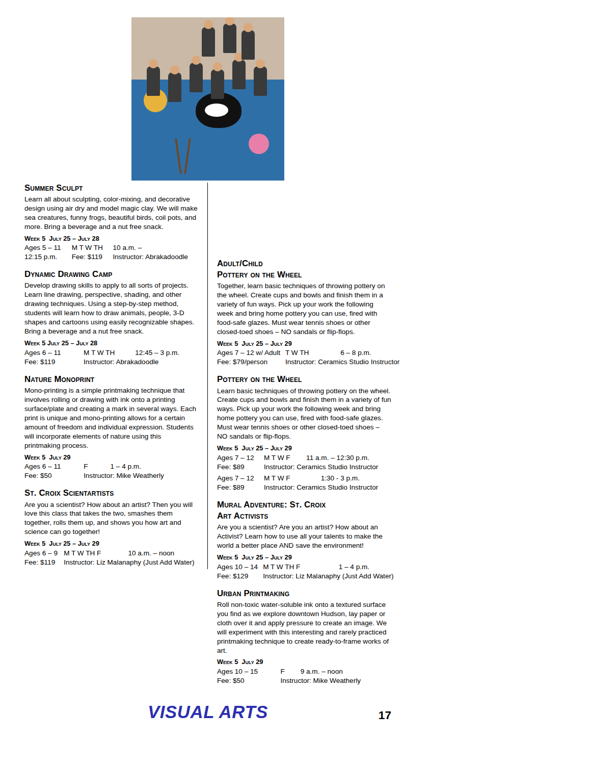Summer Sculpt
Learn all about sculpting, color-mixing, and decorative design using air dry and model magic clay. We will make sea creatures, funny frogs, beautiful birds, coil pots, and more. Bring a beverage and a nut free snack.
Week 5 July 25 – July 28
| Ages 5 – 11 | M T W TH | 10 a.m. – |
| 12:15 p.m. | Fee: $119 | Instructor: Abrakadoodle |
Dynamic Drawing Camp
Develop drawing skills to apply to all sorts of projects. Learn line drawing, perspective, shading, and other drawing techniques. Using a step-by-step method, students will learn how to draw animals, people, 3-D shapes and cartoons using easily recognizable shapes. Bring a beverage and a nut free snack.
Week 5 July 25 – July 28
| Ages 6 – 11 | M T W TH | 12:45 – 3 p.m. |
| Fee: $119 | Instructor: Abrakadoodle |
Nature Monoprint
Mono-printing is a simple printmaking technique that involves rolling or drawing with ink onto a printing surface/plate and creating a mark in several ways. Each print is unique and mono-printing allows for a certain amount of freedom and individual expression. Students will incorporate elements of nature using this printmaking process.
Week 5 July 29
| Ages 6 – 11 | F | 1 – 4 p.m. |
| Fee: $50 | Instructor: Mike Weatherly |
St. Croix Scientartists
Are you a scientist? How about an artist? Then you will love this class that takes the two, smashes them together, rolls them up, and shows you how art and science can go together!
Week 5 July 25 – July 29
| Ages 6 – 9 | M T W TH F | 10 a.m. – noon |
| Fee: $119 | Instructor: Liz Malanaphy (Just Add Water) |
Adult/Child
Pottery on the Wheel
Together, learn basic techniques of throwing pottery on the wheel. Create cups and bowls and finish them in a variety of fun ways. Pick up your work the following week and bring home pottery you can use, fired with food-safe glazes. Must wear tennis shoes or other closed-toed shoes – NO sandals or flip-flops.
Week 5 July 25 – July 29
| Ages 7 – 12 w/ Adult | T W TH | 6 – 8 p.m. |
| Fee: $79/person | Instructor: Ceramics Studio Instructor |
Pottery on the Wheel
Learn basic techniques of throwing pottery on the wheel. Create cups and bowls and finish them in a variety of fun ways. Pick up your work the following week and bring home pottery you can use, fired with food-safe glazes. Must wear tennis shoes or other closed-toed shoes – NO sandals or flip-flops.
Week 5 July 25 – July 29
| Ages 7 – 12 | M T W F | 11 a.m. – 12:30 p.m. |
| Fee: $89 | Instructor: Ceramics Studio Instructor |
| Ages 7 – 12 | M T W F | 1:30 - 3 p.m. |
| Fee: $89 | Instructor: Ceramics Studio Instructor |
Mural Adventure: St. Croix
Art Activists
Are you a scientist? Are you an artist? How about an Activist? Learn how to use all your talents to make the world a better place AND save the environment!
Week 5 July 25 – July 29
| Ages 10 – 14 | M T W TH F | 1 – 4 p.m. |
| Fee: $129 | Instructor: Liz Malanaphy (Just Add Water) |
Urban Printmaking
Roll non-toxic water-soluble ink onto a textured surface you find as we explore downtown Hudson, lay paper or cloth over it and apply pressure to create an image. We will experiment with this interesting and rarely practiced printmaking technique to create ready-to-frame works of art.
Week 5 July 29
| Ages 10 – 15 | F | 9 a.m. – noon |
| Fee: $50 | Instructor: Mike Weatherly |
VISUAL ARTS 17